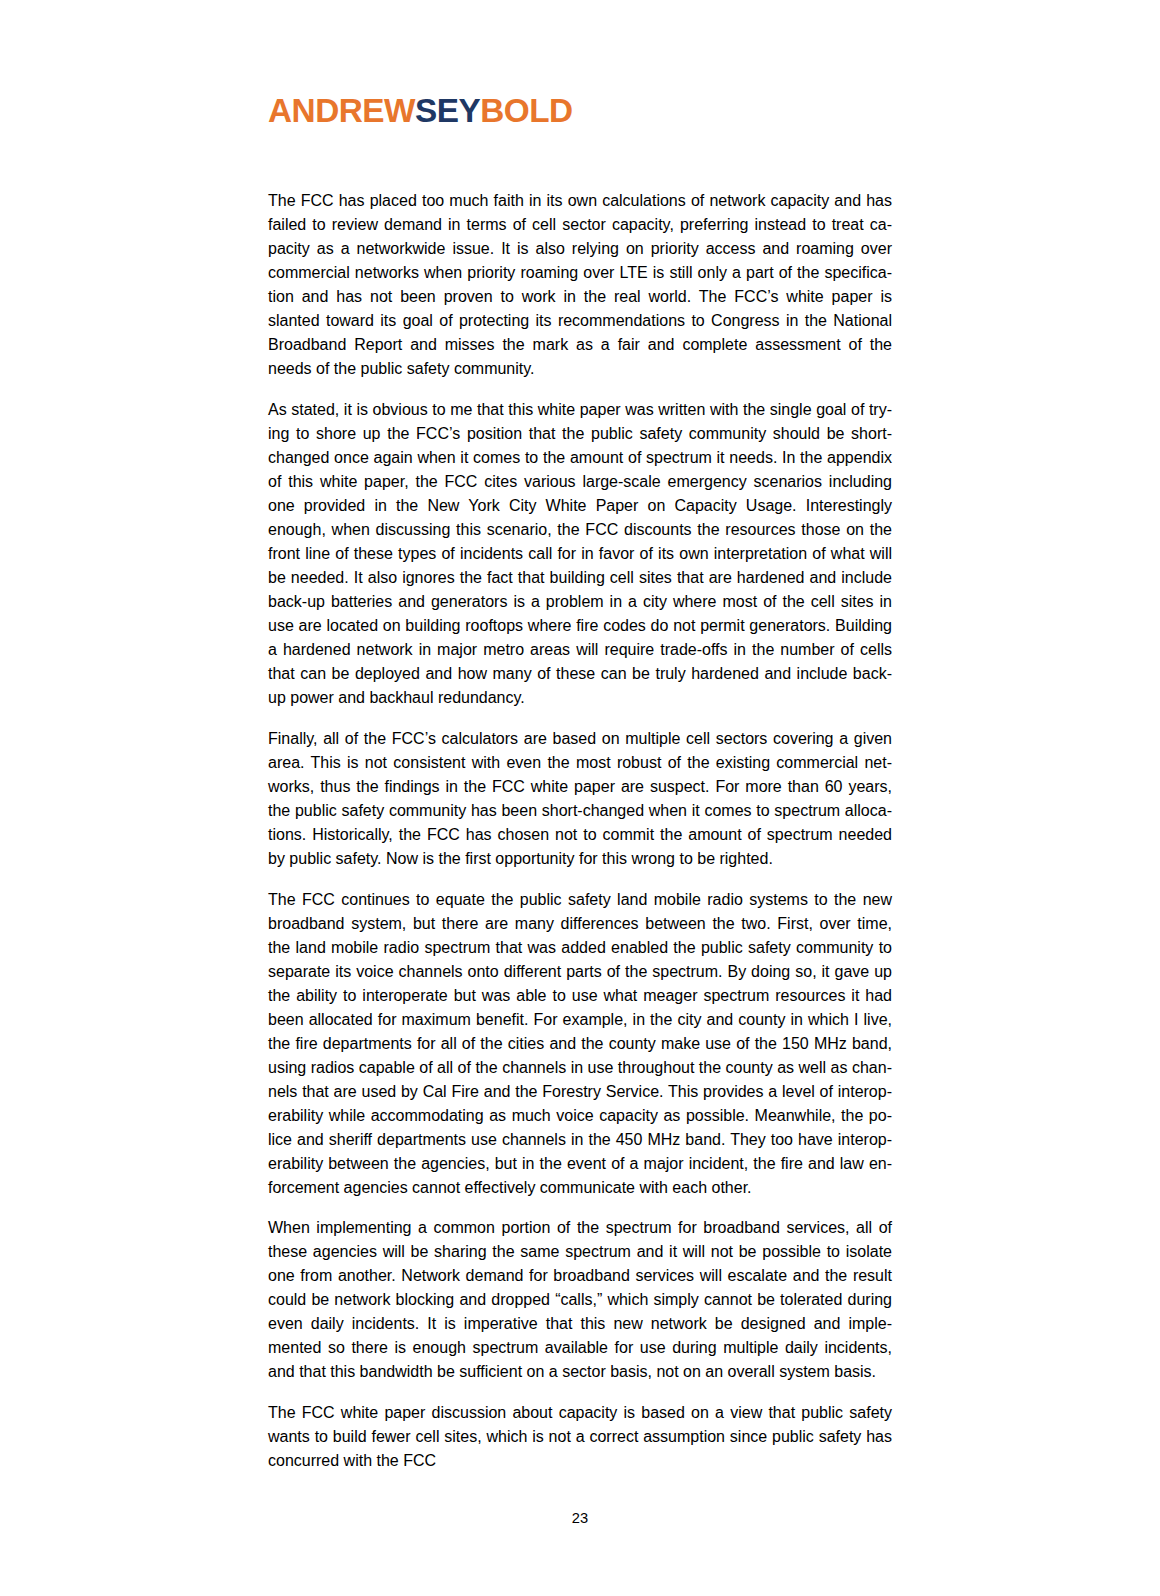ANDREW SEY BOLD
The FCC has placed too much faith in its own calculations of network capacity and has failed to review demand in terms of cell sector capacity, preferring instead to treat capacity as a networkwide issue. It is also relying on priority access and roaming over commercial networks when priority roaming over LTE is still only a part of the specification and has not been proven to work in the real world. The FCC’s white paper is slanted toward its goal of protecting its recommendations to Congress in the National Broadband Report and misses the mark as a fair and complete assessment of the needs of the public safety community.
As stated, it is obvious to me that this white paper was written with the single goal of trying to shore up the FCC’s position that the public safety community should be short-changed once again when it comes to the amount of spectrum it needs. In the appendix of this white paper, the FCC cites various large-scale emergency scenarios including one provided in the New York City White Paper on Capacity Usage. Interestingly enough, when discussing this scenario, the FCC discounts the resources those on the front line of these types of incidents call for in favor of its own interpretation of what will be needed. It also ignores the fact that building cell sites that are hardened and include back-up batteries and generators is a problem in a city where most of the cell sites in use are located on building rooftops where fire codes do not permit generators. Building a hardened network in major metro areas will require trade-offs in the number of cells that can be deployed and how many of these can be truly hardened and include back-up power and backhaul redundancy.
Finally, all of the FCC’s calculators are based on multiple cell sectors covering a given area. This is not consistent with even the most robust of the existing commercial networks, thus the findings in the FCC white paper are suspect. For more than 60 years, the public safety community has been short-changed when it comes to spectrum allocations. Historically, the FCC has chosen not to commit the amount of spectrum needed by public safety. Now is the first opportunity for this wrong to be righted.
The FCC continues to equate the public safety land mobile radio systems to the new broadband system, but there are many differences between the two. First, over time, the land mobile radio spectrum that was added enabled the public safety community to separate its voice channels onto different parts of the spectrum. By doing so, it gave up the ability to interoperate but was able to use what meager spectrum resources it had been allocated for maximum benefit. For example, in the city and county in which I live, the fire departments for all of the cities and the county make use of the 150 MHz band, using radios capable of all of the channels in use throughout the county as well as channels that are used by Cal Fire and the Forestry Service. This provides a level of interoperability while accommodating as much voice capacity as possible. Meanwhile, the police and sheriff departments use channels in the 450 MHz band. They too have interoperability between the agencies, but in the event of a major incident, the fire and law enforcement agencies cannot effectively communicate with each other.
When implementing a common portion of the spectrum for broadband services, all of these agencies will be sharing the same spectrum and it will not be possible to isolate one from another. Network demand for broadband services will escalate and the result could be network blocking and dropped “calls,” which simply cannot be tolerated during even daily incidents. It is imperative that this new network be designed and implemented so there is enough spectrum available for use during multiple daily incidents, and that this bandwidth be sufficient on a sector basis, not on an overall system basis.
The FCC white paper discussion about capacity is based on a view that public safety wants to build fewer cell sites, which is not a correct assumption since public safety has concurred with the FCC
23